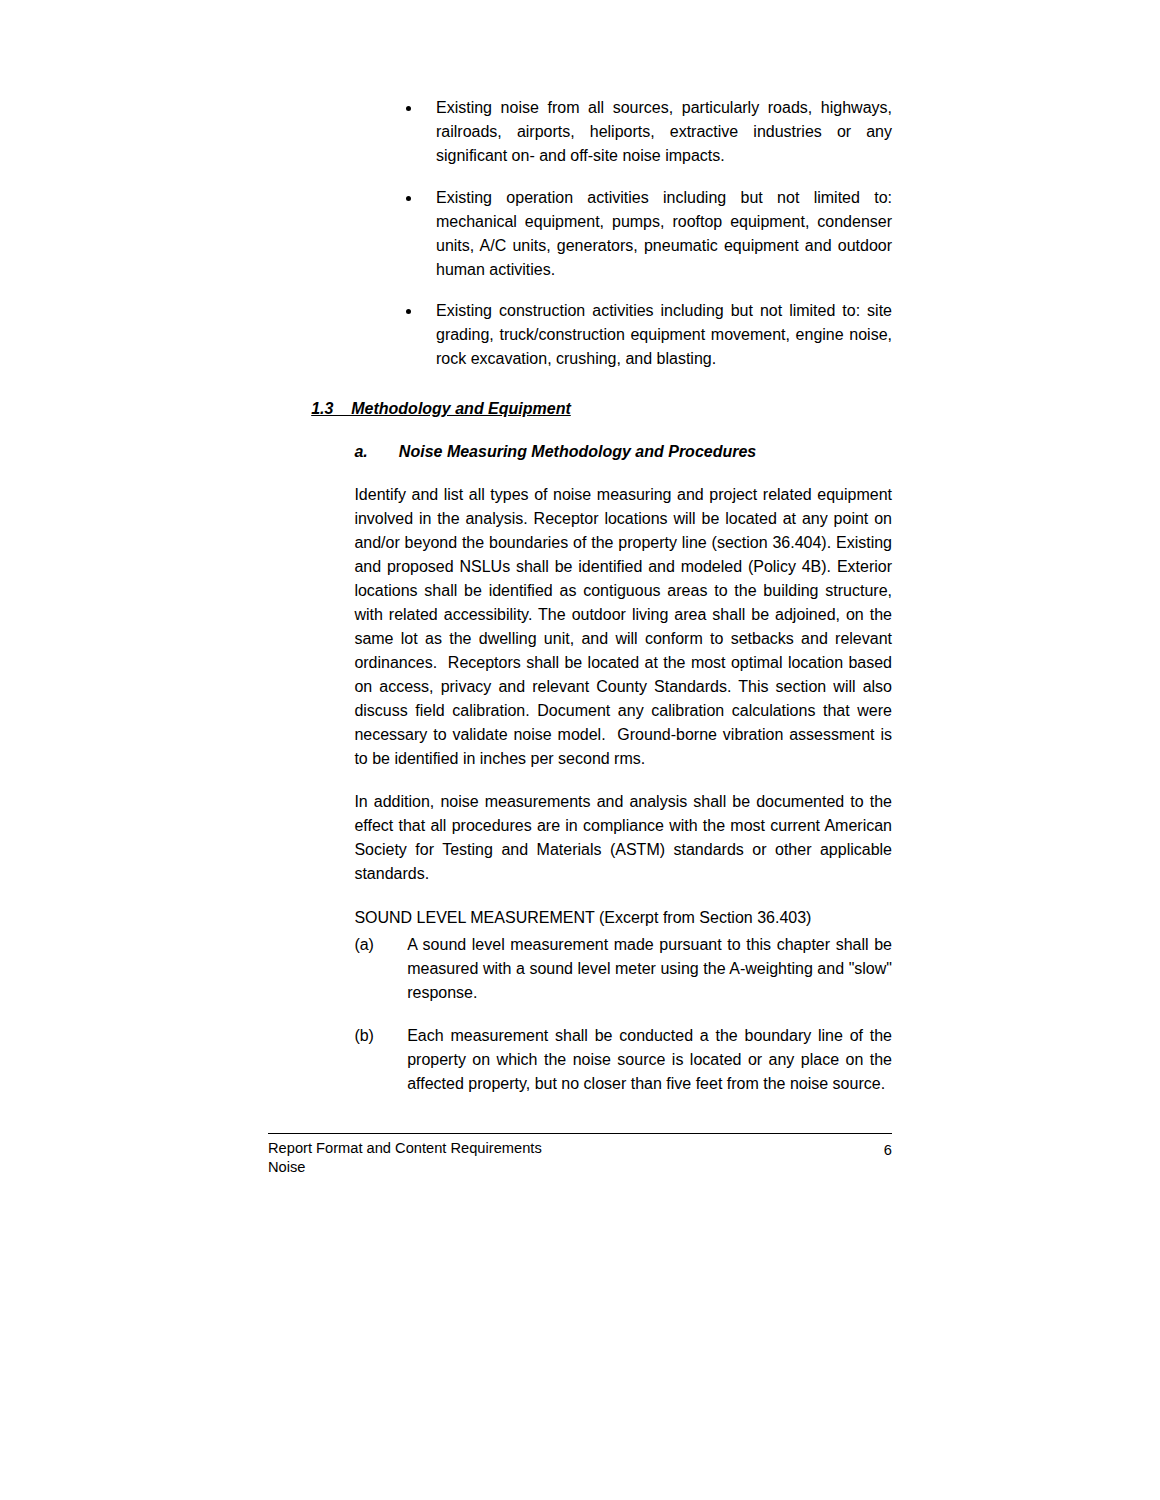Existing noise from all sources, particularly roads, highways, railroads, airports, heliports, extractive industries or any significant on- and off-site noise impacts.
Existing operation activities including but not limited to: mechanical equipment, pumps, rooftop equipment, condenser units, A/C units, generators, pneumatic equipment and outdoor human activities.
Existing construction activities including but not limited to: site grading, truck/construction equipment movement, engine noise, rock excavation, crushing, and blasting.
1.3 Methodology and Equipment
a. Noise Measuring Methodology and Procedures
Identify and list all types of noise measuring and project related equipment involved in the analysis. Receptor locations will be located at any point on and/or beyond the boundaries of the property line (section 36.404). Existing and proposed NSLUs shall be identified and modeled (Policy 4B). Exterior locations shall be identified as contiguous areas to the building structure, with related accessibility. The outdoor living area shall be adjoined, on the same lot as the dwelling unit, and will conform to setbacks and relevant ordinances. Receptors shall be located at the most optimal location based on access, privacy and relevant County Standards. This section will also discuss field calibration. Document any calibration calculations that were necessary to validate noise model. Ground-borne vibration assessment is to be identified in inches per second rms.
In addition, noise measurements and analysis shall be documented to the effect that all procedures are in compliance with the most current American Society for Testing and Materials (ASTM) standards or other applicable standards.
SOUND LEVEL MEASUREMENT (Excerpt from Section 36.403)
(a)
A sound level measurement made pursuant to this chapter shall be measured with a sound level meter using the A-weighting and "slow" response.
(b)
Each measurement shall be conducted a the boundary line of the property on which the noise source is located or any place on the affected property, but no closer than five feet from the noise source.
Report Format and Content Requirements
Noise
6